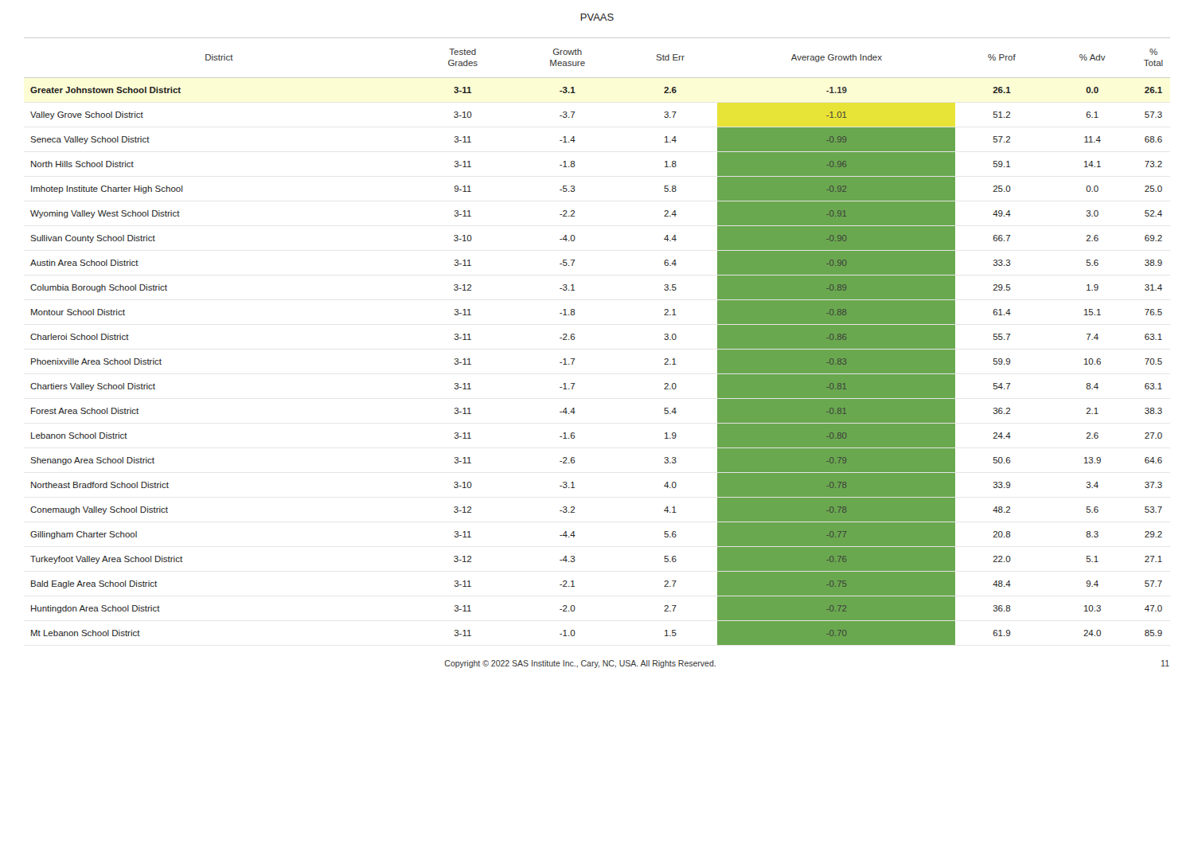PVAAS
| District | Tested Grades | Growth Measure | Std Err | Average Growth Index | % Prof | % Adv | % Total |
| --- | --- | --- | --- | --- | --- | --- | --- |
| Greater Johnstown School District | 3-11 | -3.1 | 2.6 | -1.19 | 26.1 | 0.0 | 26.1 |
| Valley Grove School District | 3-10 | -3.7 | 3.7 | -1.01 | 51.2 | 6.1 | 57.3 |
| Seneca Valley School District | 3-11 | -1.4 | 1.4 | -0.99 | 57.2 | 11.4 | 68.6 |
| North Hills School District | 3-11 | -1.8 | 1.8 | -0.96 | 59.1 | 14.1 | 73.2 |
| Imhotep Institute Charter High School | 9-11 | -5.3 | 5.8 | -0.92 | 25.0 | 0.0 | 25.0 |
| Wyoming Valley West School District | 3-11 | -2.2 | 2.4 | -0.91 | 49.4 | 3.0 | 52.4 |
| Sullivan County School District | 3-10 | -4.0 | 4.4 | -0.90 | 66.7 | 2.6 | 69.2 |
| Austin Area School District | 3-11 | -5.7 | 6.4 | -0.90 | 33.3 | 5.6 | 38.9 |
| Columbia Borough School District | 3-12 | -3.1 | 3.5 | -0.89 | 29.5 | 1.9 | 31.4 |
| Montour School District | 3-11 | -1.8 | 2.1 | -0.88 | 61.4 | 15.1 | 76.5 |
| Charleroi School District | 3-11 | -2.6 | 3.0 | -0.86 | 55.7 | 7.4 | 63.1 |
| Phoenixville Area School District | 3-11 | -1.7 | 2.1 | -0.83 | 59.9 | 10.6 | 70.5 |
| Chartiers Valley School District | 3-11 | -1.7 | 2.0 | -0.81 | 54.7 | 8.4 | 63.1 |
| Forest Area School District | 3-11 | -4.4 | 5.4 | -0.81 | 36.2 | 2.1 | 38.3 |
| Lebanon School District | 3-11 | -1.6 | 1.9 | -0.80 | 24.4 | 2.6 | 27.0 |
| Shenango Area School District | 3-11 | -2.6 | 3.3 | -0.79 | 50.6 | 13.9 | 64.6 |
| Northeast Bradford School District | 3-10 | -3.1 | 4.0 | -0.78 | 33.9 | 3.4 | 37.3 |
| Conemaugh Valley School District | 3-12 | -3.2 | 4.1 | -0.78 | 48.2 | 5.6 | 53.7 |
| Gillingham Charter School | 3-11 | -4.4 | 5.6 | -0.77 | 20.8 | 8.3 | 29.2 |
| Turkeyfoot Valley Area School District | 3-12 | -4.3 | 5.6 | -0.76 | 22.0 | 5.1 | 27.1 |
| Bald Eagle Area School District | 3-11 | -2.1 | 2.7 | -0.75 | 48.4 | 9.4 | 57.7 |
| Huntingdon Area School District | 3-11 | -2.0 | 2.7 | -0.72 | 36.8 | 10.3 | 47.0 |
| Mt Lebanon School District | 3-11 | -1.0 | 1.5 | -0.70 | 61.9 | 24.0 | 85.9 |
| Copyright © 2022 SAS Institute Inc., Cary, NC, USA. All Rights Reserved. | 11 |